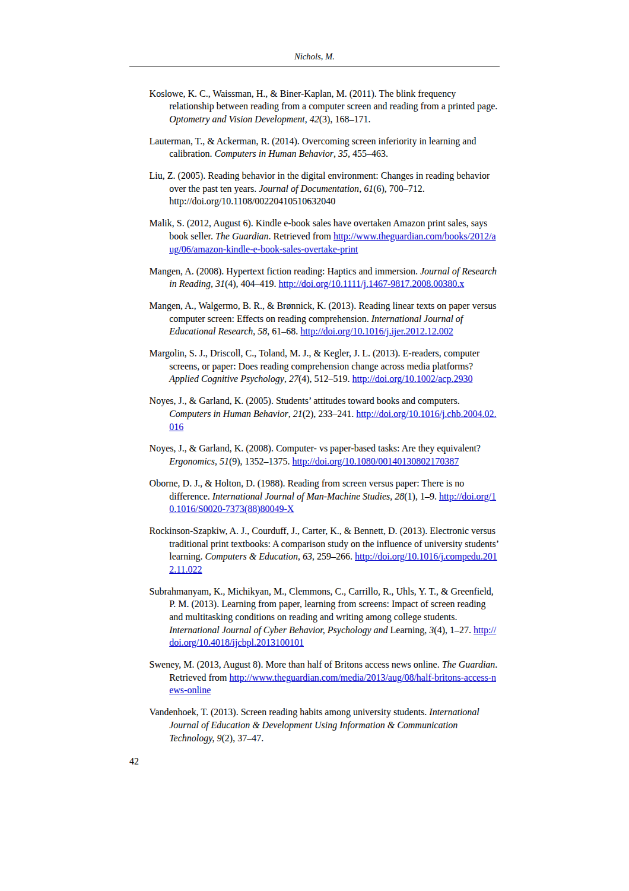Nichols, M.
Koslowe, K. C., Waissman, H., & Biner-Kaplan, M. (2011). The blink frequency relationship between reading from a computer screen and reading from a printed page. Optometry and Vision Development, 42(3), 168–171.
Lauterman, T., & Ackerman, R. (2014). Overcoming screen inferiority in learning and calibration. Computers in Human Behavior, 35, 455–463.
Liu, Z. (2005). Reading behavior in the digital environment: Changes in reading behavior over the past ten years. Journal of Documentation, 61(6), 700–712. http://doi.org/10.1108/00220410510632040
Malik, S. (2012, August 6). Kindle e-book sales have overtaken Amazon print sales, says book seller. The Guardian. Retrieved from http://www.theguardian.com/books/2012/aug/06/amazon-kindle-e-book-sales-overtake-print
Mangen, A. (2008). Hypertext fiction reading: Haptics and immersion. Journal of Research in Reading, 31(4), 404–419. http://doi.org/10.1111/j.1467-9817.2008.00380.x
Mangen, A., Walgermo, B. R., & Brønnick, K. (2013). Reading linear texts on paper versus computer screen: Effects on reading comprehension. International Journal of Educational Research, 58, 61–68. http://doi.org/10.1016/j.ijer.2012.12.002
Margolin, S. J., Driscoll, C., Toland, M. J., & Kegler, J. L. (2013). E-readers, computer screens, or paper: Does reading comprehension change across media platforms? Applied Cognitive Psychology, 27(4), 512–519. http://doi.org/10.1002/acp.2930
Noyes, J., & Garland, K. (2005). Students’ attitudes toward books and computers. Computers in Human Behavior, 21(2), 233–241. http://doi.org/10.1016/j.chb.2004.02.016
Noyes, J., & Garland, K. (2008). Computer- vs paper-based tasks: Are they equivalent? Ergonomics, 51(9), 1352–1375. http://doi.org/10.1080/00140130802170387
Oborne, D. J., & Holton, D. (1988). Reading from screen versus paper: There is no difference. International Journal of Man-Machine Studies, 28(1), 1–9. http://doi.org/10.1016/S0020-7373(88)80049-X
Rockinson-Szapkiw, A. J., Courduff, J., Carter, K., & Bennett, D. (2013). Electronic versus traditional print textbooks: A comparison study on the influence of university students’ learning. Computers & Education, 63, 259–266. http://doi.org/10.1016/j.compedu.2012.11.022
Subrahmanyam, K., Michikyan, M., Clemmons, C., Carrillo, R., Uhls, Y. T., & Greenfield, P. M. (2013). Learning from paper, learning from screens: Impact of screen reading and multitasking conditions on reading and writing among college students. International Journal of Cyber Behavior, Psychology and Learning, 3(4), 1–27. http://doi.org/10.4018/ijcbpl.2013100101
Sweney, M. (2013, August 8). More than half of Britons access news online. The Guardian. Retrieved from http://www.theguardian.com/media/2013/aug/08/half-britons-access-news-online
Vandenhoek, T. (2013). Screen reading habits among university students. International Journal of Education & Development Using Information & Communication Technology, 9(2), 37–47.
42